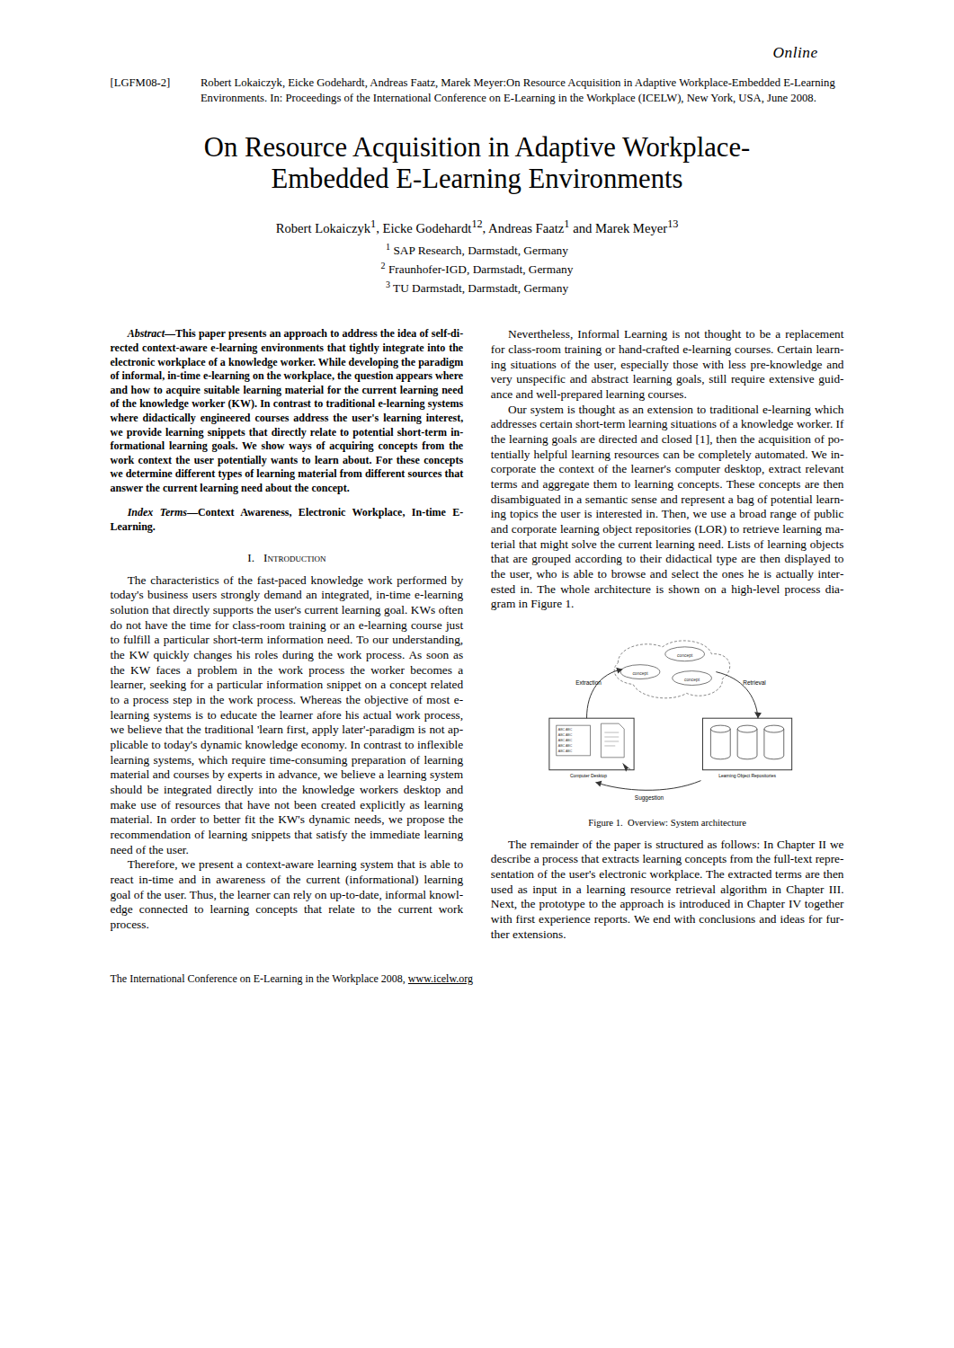Online
[LGFM08-2] Robert Lokaiczyk, Eicke Godehardt, Andreas Faatz, Marek Meyer:On Resource Acquisition in Adaptive Workplace-Embedded E-Learning Environments. In: Proceedings of the International Conference on E-Learning in the Workplace (ICELW), New York, USA, June 2008.
On Resource Acquisition in Adaptive Workplace-
Embedded E-Learning Environments
Robert Lokaiczyk1, Eicke Godehardt12, Andreas Faatz1 and Marek Meyer13
1 SAP Research, Darmstadt, Germany
2 Fraunhofer-IGD, Darmstadt, Germany
3 TU Darmstadt, Darmstadt, Germany
Abstract—This paper presents an approach to address the idea of self-directed context-aware e-learning environments that tightly integrate into the electronic workplace of a knowledge worker. While developing the paradigm of informal, in-time e-learning on the workplace, the question appears where and how to acquire suitable learning material for the current learning need of the knowledge worker (KW). In contrast to traditional e-learning systems where didactically engineered courses address the user's learning interest, we provide learning snippets that directly relate to potential short-term informational learning goals. We show ways of acquiring concepts from the work context the user potentially wants to learn about. For these concepts we determine different types of learning material from different sources that answer the current learning need about the concept.
Index Terms—Context Awareness, Electronic Workplace, In-time E-Learning.
I. Introduction
The characteristics of the fast-paced knowledge work performed by today's business users strongly demand an integrated, in-time e-learning solution that directly supports the user's current learning goal. KWs often do not have the time for class-room training or an e-learning course just to fulfill a particular short-term information need. To our understanding, the KW quickly changes his roles during the work process. As soon as the KW faces a problem in the work process the worker becomes a learner, seeking for a particular information snippet on a concept related to a process step in the work process. Whereas the objective of most e-learning systems is to educate the learner afore his actual work process, we believe that the traditional 'learn first, apply later'-paradigm is not applicable to today's dynamic knowledge economy. In contrast to inflexible learning systems, which require time-consuming preparation of learning material and courses by experts in advance, we believe a learning system should be integrated directly into the knowledge workers desktop and make use of resources that have not been created explicitly as learning material. In order to better fit the KW's dynamic needs, we propose the recommendation of learning snippets that satisfy the immediate learning need of the user.
Therefore, we present a context-aware learning system that is able to react in-time and in awareness of the current (informational) learning goal of the user. Thus, the learner can rely on up-to-date, informal knowledge connected to learning concepts that relate to the current work process.
Nevertheless, Informal Learning is not thought to be a replacement for class-room training or hand-crafted e-learning courses. Certain learning situations of the user, especially those with less pre-knowledge and very unspecific and abstract learning goals, still require extensive guidance and well-prepared learning courses.
Our system is thought as an extension to traditional e-learning which addresses certain short-term learning situations of a knowledge worker. If the learning goals are directed and closed [1], then the acquisition of potentially helpful learning resources can be completely automated. We incorporate the context of the learner's computer desktop, extract relevant terms and aggregate them to learning concepts. These concepts are then disambiguated in a semantic sense and represent a bag of potential learning topics the user is interested in. Then, we use a broad range of public and corporate learning object repositories (LOR) to retrieve learning material that might solve the current learning need. Lists of learning objects that are grouped according to their didactical type are then displayed to the user, who is able to browse and select the ones he is actually interested in. The whole architecture is shown on a high-level process diagram in Figure 1.
concept concept concept Extraction Retrieval ABC ABC ABC ABC ABC ABC ABC ABC ABC ABC Computer Desktop Learning Object Repositories Suggestion
Figure 1. Overview: System architecture
The remainder of the paper is structured as follows: In Chapter II we describe a process that extracts learning concepts from the full-text representation of the user's electronic workplace. The extracted terms are then used as input in a learning resource retrieval algorithm in Chapter III. Next, the prototype to the approach is introduced in Chapter IV together with first experience reports. We end with conclusions and ideas for further extensions.
The International Conference on E-Learning in the Workplace 2008, www.icelw.org